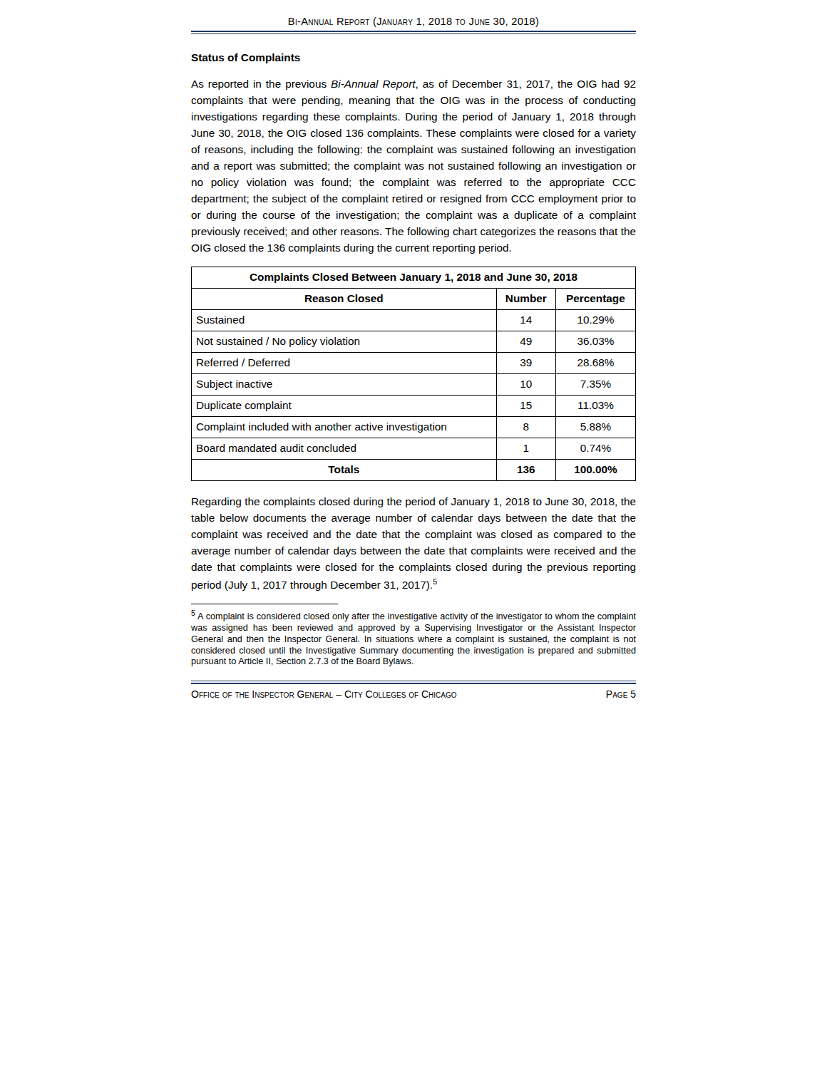Bi-Annual Report (January 1, 2018 to June 30, 2018)
Status of Complaints
As reported in the previous Bi-Annual Report, as of December 31, 2017, the OIG had 92 complaints that were pending, meaning that the OIG was in the process of conducting investigations regarding these complaints. During the period of January 1, 2018 through June 30, 2018, the OIG closed 136 complaints. These complaints were closed for a variety of reasons, including the following: the complaint was sustained following an investigation and a report was submitted; the complaint was not sustained following an investigation or no policy violation was found; the complaint was referred to the appropriate CCC department; the subject of the complaint retired or resigned from CCC employment prior to or during the course of the investigation; the complaint was a duplicate of a complaint previously received; and other reasons. The following chart categorizes the reasons that the OIG closed the 136 complaints during the current reporting period.
Complaints Closed Between January 1, 2018 and June 30, 2018
| Reason Closed | Number | Percentage |
| --- | --- | --- |
| Sustained | 14 | 10.29% |
| Not sustained / No policy violation | 49 | 36.03% |
| Referred / Deferred | 39 | 28.68% |
| Subject inactive | 10 | 7.35% |
| Duplicate complaint | 15 | 11.03% |
| Complaint included with another active investigation | 8 | 5.88% |
| Board mandated audit concluded | 1 | 0.74% |
| Totals | 136 | 100.00% |
Regarding the complaints closed during the period of January 1, 2018 to June 30, 2018, the table below documents the average number of calendar days between the date that the complaint was received and the date that the complaint was closed as compared to the average number of calendar days between the date that complaints were received and the date that complaints were closed for the complaints closed during the previous reporting period (July 1, 2017 through December 31, 2017).5
5 A complaint is considered closed only after the investigative activity of the investigator to whom the complaint was assigned has been reviewed and approved by a Supervising Investigator or the Assistant Inspector General and then the Inspector General. In situations where a complaint is sustained, the complaint is not considered closed until the Investigative Summary documenting the investigation is prepared and submitted pursuant to Article II, Section 2.7.3 of the Board Bylaws.
Office of the Inspector General – City Colleges of Chicago
Page 5